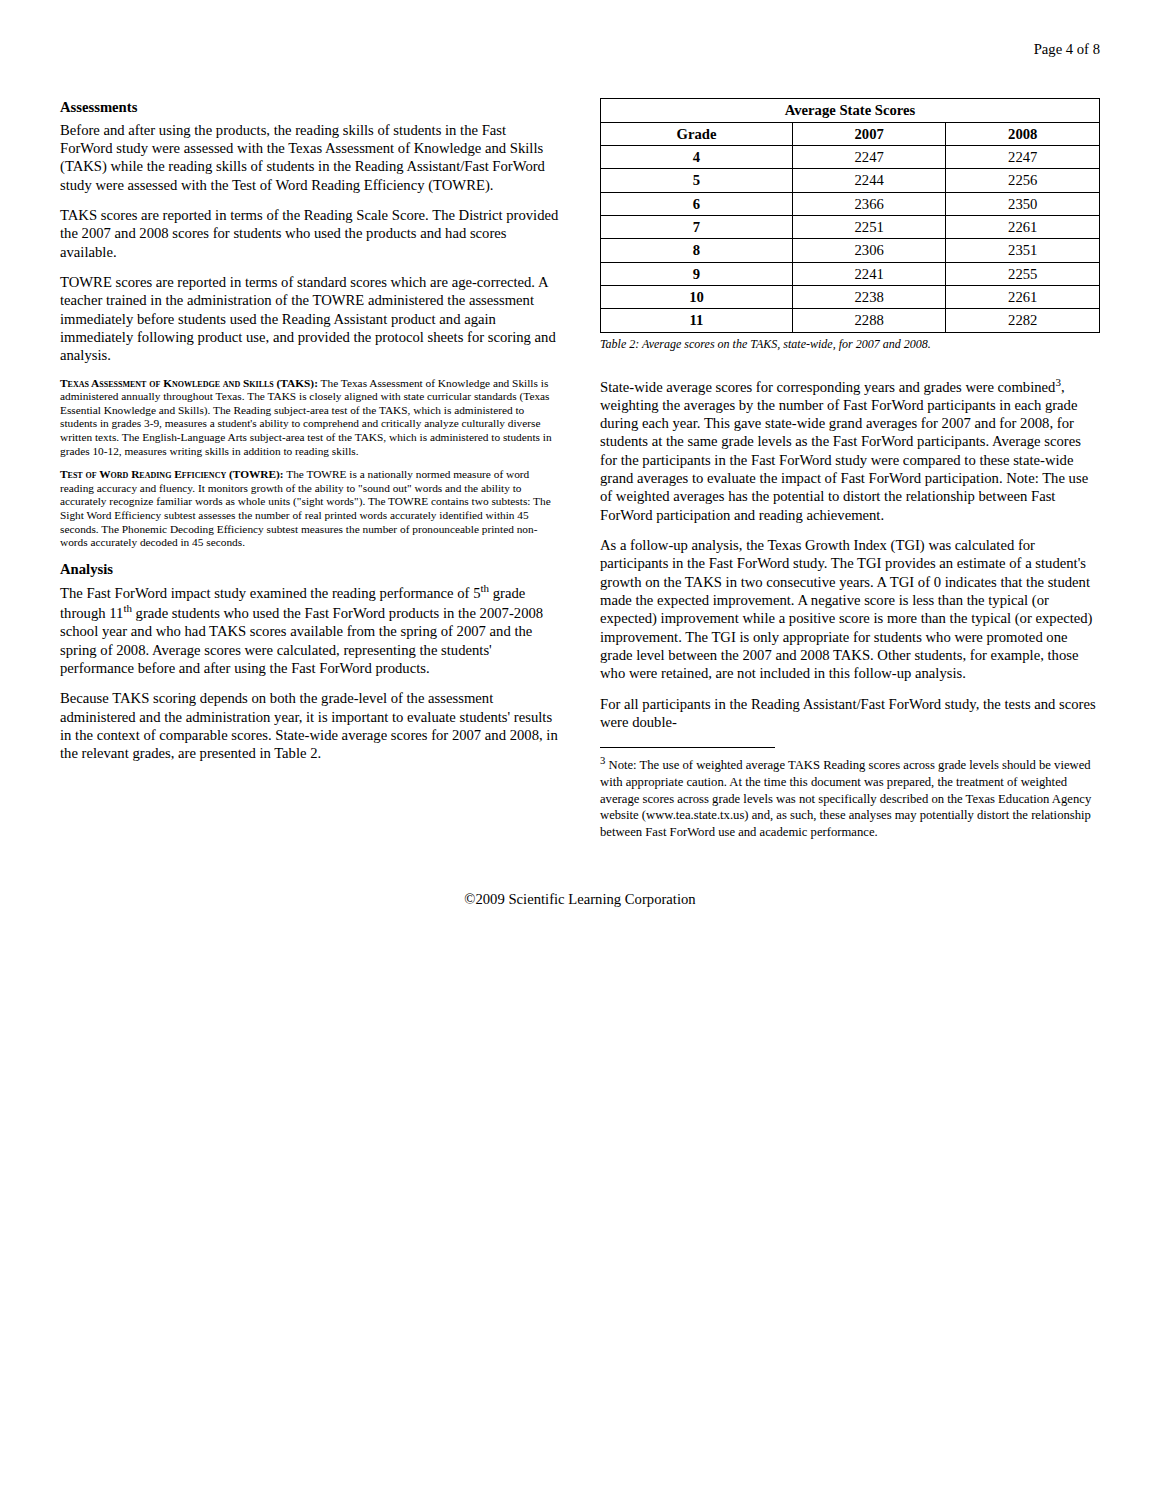Page 4 of 8
Assessments
Before and after using the products, the reading skills of students in the Fast ForWord study were assessed with the Texas Assessment of Knowledge and Skills (TAKS) while the reading skills of students in the Reading Assistant/Fast ForWord study were assessed with the Test of Word Reading Efficiency (TOWRE).
TAKS scores are reported in terms of the Reading Scale Score. The District provided the 2007 and 2008 scores for students who used the products and had scores available.
TOWRE scores are reported in terms of standard scores which are age-corrected. A teacher trained in the administration of the TOWRE administered the assessment immediately before students used the Reading Assistant product and again immediately following product use, and provided the protocol sheets for scoring and analysis.
Texas Assessment of Knowledge and Skills (TAKS): The Texas Assessment of Knowledge and Skills is administered annually throughout Texas. The TAKS is closely aligned with state curricular standards (Texas Essential Knowledge and Skills). The Reading subject-area test of the TAKS, which is administered to students in grades 3-9, measures a student's ability to comprehend and critically analyze culturally diverse written texts. The English-Language Arts subject-area test of the TAKS, which is administered to students in grades 10-12, measures writing skills in addition to reading skills.
Test of Word Reading Efficiency (TOWRE): The TOWRE is a nationally normed measure of word reading accuracy and fluency. It monitors growth of the ability to "sound out" words and the ability to accurately recognize familiar words as whole units ("sight words"). The TOWRE contains two subtests: The Sight Word Efficiency subtest assesses the number of real printed words accurately identified within 45 seconds. The Phonemic Decoding Efficiency subtest measures the number of pronounceable printed non-words accurately decoded in 45 seconds.
Analysis
The Fast ForWord impact study examined the reading performance of 5th grade through 11th grade students who used the Fast ForWord products in the 2007-2008 school year and who had TAKS scores available from the spring of 2007 and the spring of 2008. Average scores were calculated, representing the students' performance before and after using the Fast ForWord products.
Because TAKS scoring depends on both the grade-level of the assessment administered and the administration year, it is important to evaluate students' results in the context of comparable scores. State-wide average scores for 2007 and 2008, in the relevant grades, are presented in Table 2.
Average State Scores
| Grade | 2007 | 2008 |
| --- | --- | --- |
| 4 | 2247 | 2247 |
| 5 | 2244 | 2256 |
| 6 | 2366 | 2350 |
| 7 | 2251 | 2261 |
| 8 | 2306 | 2351 |
| 9 | 2241 | 2255 |
| 10 | 2238 | 2261 |
| 11 | 2288 | 2282 |
Table 2: Average scores on the TAKS, state-wide, for 2007 and 2008.
State-wide average scores for corresponding years and grades were combined3, weighting the averages by the number of Fast ForWord participants in each grade during each year. This gave state-wide grand averages for 2007 and for 2008, for students at the same grade levels as the Fast ForWord participants. Average scores for the participants in the Fast ForWord study were compared to these state-wide grand averages to evaluate the impact of Fast ForWord participation. Note: The use of weighted averages has the potential to distort the relationship between Fast ForWord participation and reading achievement.
As a follow-up analysis, the Texas Growth Index (TGI) was calculated for participants in the Fast ForWord study. The TGI provides an estimate of a student's growth on the TAKS in two consecutive years. A TGI of 0 indicates that the student made the expected improvement. A negative score is less than the typical (or expected) improvement while a positive score is more than the typical (or expected) improvement. The TGI is only appropriate for students who were promoted one grade level between the 2007 and 2008 TAKS. Other students, for example, those who were retained, are not included in this follow-up analysis.
For all participants in the Reading Assistant/Fast ForWord study, the tests and scores were double-
3 Note: The use of weighted average TAKS Reading scores across grade levels should be viewed with appropriate caution. At the time this document was prepared, the treatment of weighted average scores across grade levels was not specifically described on the Texas Education Agency website (www.tea.state.tx.us) and, as such, these analyses may potentially distort the relationship between Fast ForWord use and academic performance.
©2009 Scientific Learning Corporation